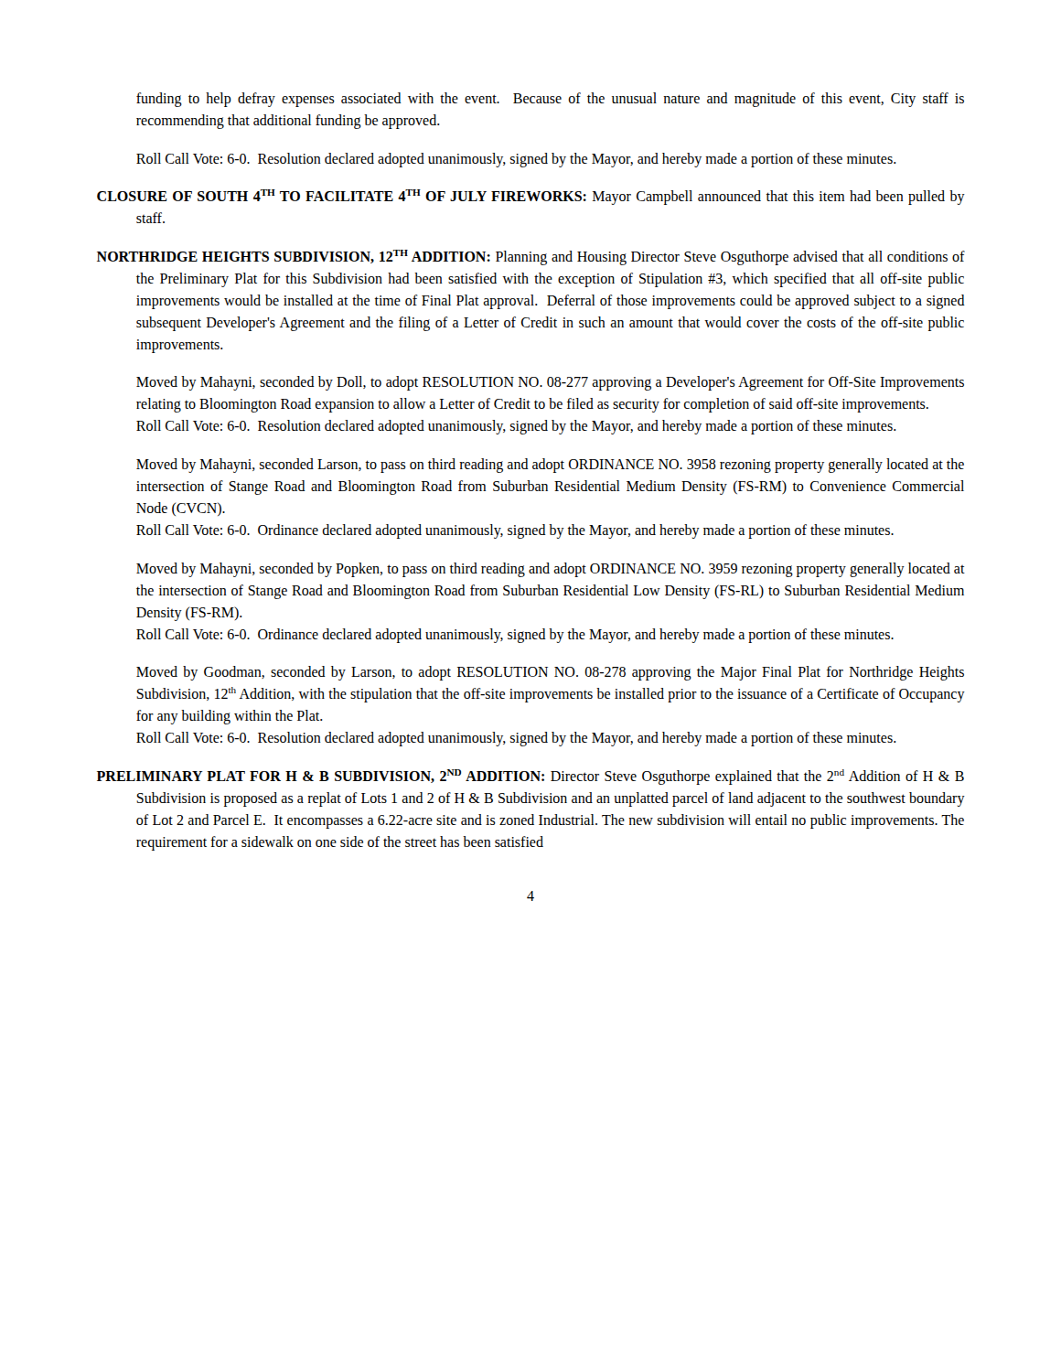funding to help defray expenses associated with the event. Because of the unusual nature and magnitude of this event, City staff is recommending that additional funding be approved.
Roll Call Vote: 6-0. Resolution declared adopted unanimously, signed by the Mayor, and hereby made a portion of these minutes.
CLOSURE OF SOUTH 4TH TO FACILITATE 4TH OF JULY FIREWORKS: Mayor Campbell announced that this item had been pulled by staff.
NORTHRIDGE HEIGHTS SUBDIVISION, 12TH ADDITION: Planning and Housing Director Steve Osguthorpe advised that all conditions of the Preliminary Plat for this Subdivision had been satisfied with the exception of Stipulation #3, which specified that all off-site public improvements would be installed at the time of Final Plat approval. Deferral of those improvements could be approved subject to a signed subsequent Developer's Agreement and the filing of a Letter of Credit in such an amount that would cover the costs of the off-site public improvements.
Moved by Mahayni, seconded by Doll, to adopt RESOLUTION NO. 08-277 approving a Developer's Agreement for Off-Site Improvements relating to Bloomington Road expansion to allow a Letter of Credit to be filed as security for completion of said off-site improvements.
Roll Call Vote: 6-0. Resolution declared adopted unanimously, signed by the Mayor, and hereby made a portion of these minutes.
Moved by Mahayni, seconded Larson, to pass on third reading and adopt ORDINANCE NO. 3958 rezoning property generally located at the intersection of Stange Road and Bloomington Road from Suburban Residential Medium Density (FS-RM) to Convenience Commercial Node (CVCN).
Roll Call Vote: 6-0. Ordinance declared adopted unanimously, signed by the Mayor, and hereby made a portion of these minutes.
Moved by Mahayni, seconded by Popken, to pass on third reading and adopt ORDINANCE NO. 3959 rezoning property generally located at the intersection of Stange Road and Bloomington Road from Suburban Residential Low Density (FS-RL) to Suburban Residential Medium Density (FS-RM).
Roll Call Vote: 6-0. Ordinance declared adopted unanimously, signed by the Mayor, and hereby made a portion of these minutes.
Moved by Goodman, seconded by Larson, to adopt RESOLUTION NO. 08-278 approving the Major Final Plat for Northridge Heights Subdivision, 12th Addition, with the stipulation that the off-site improvements be installed prior to the issuance of a Certificate of Occupancy for any building within the Plat.
Roll Call Vote: 6-0. Resolution declared adopted unanimously, signed by the Mayor, and hereby made a portion of these minutes.
PRELIMINARY PLAT FOR H & B SUBDIVISION, 2ND ADDITION: Director Steve Osguthorpe explained that the 2nd Addition of H & B Subdivision is proposed as a replat of Lots 1 and 2 of H & B Subdivision and an unplatted parcel of land adjacent to the southwest boundary of Lot 2 and Parcel E. It encompasses a 6.22-acre site and is zoned Industrial. The new subdivision will entail no public improvements. The requirement for a sidewalk on one side of the street has been satisfied
4